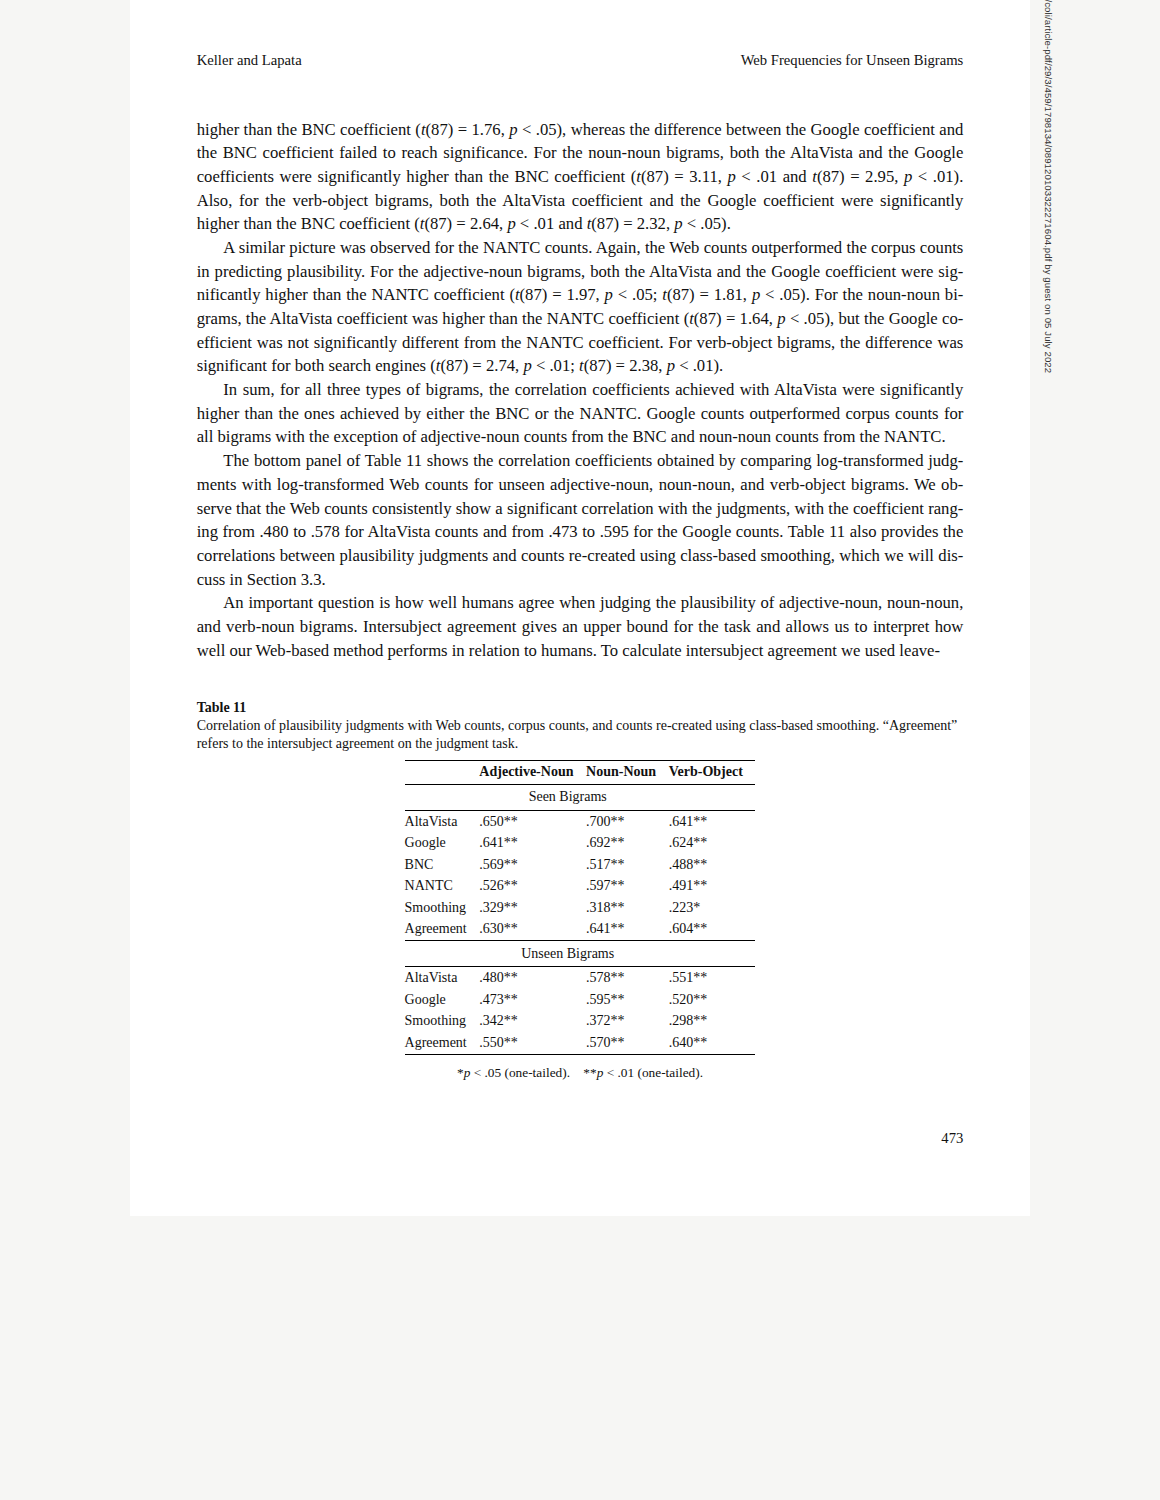Downloaded from http://direct.mit.edu/coli/article-pdf/29/3/459/1798134/089120103322271604.pdf by guest on 05 July 2022
Keller and Lapata
Web Frequencies for Unseen Bigrams
higher than the BNC coefficient (t(87) = 1.76, p < .05), whereas the difference between the Google coefficient and the BNC coefficient failed to reach significance. For the noun-noun bigrams, both the AltaVista and the Google coefficients were significantly higher than the BNC coefficient (t(87) = 3.11, p < .01 and t(87) = 2.95, p < .01). Also, for the verb-object bigrams, both the AltaVista coefficient and the Google coefficient were significantly higher than the BNC coefficient (t(87) = 2.64, p < .01 and t(87) = 2.32, p < .05).
A similar picture was observed for the NANTC counts. Again, the Web counts outperformed the corpus counts in predicting plausibility. For the adjective-noun bigrams, both the AltaVista and the Google coefficient were significantly higher than the NANTC coefficient (t(87) = 1.97, p < .05; t(87) = 1.81, p < .05). For the noun-noun bigrams, the AltaVista coefficient was higher than the NANTC coefficient (t(87) = 1.64, p < .05), but the Google coefficient was not significantly different from the NANTC coefficient. For verb-object bigrams, the difference was significant for both search engines (t(87) = 2.74, p < .01; t(87) = 2.38, p < .01).
In sum, for all three types of bigrams, the correlation coefficients achieved with AltaVista were significantly higher than the ones achieved by either the BNC or the NANTC. Google counts outperformed corpus counts for all bigrams with the exception of adjective-noun counts from the BNC and noun-noun counts from the NANTC.
The bottom panel of Table 11 shows the correlation coefficients obtained by comparing log-transformed judgments with log-transformed Web counts for unseen adjective-noun, noun-noun, and verb-object bigrams. We observe that the Web counts consistently show a significant correlation with the judgments, with the coefficient ranging from .480 to .578 for AltaVista counts and from .473 to .595 for the Google counts. Table 11 also provides the correlations between plausibility judgments and counts re-created using class-based smoothing, which we will discuss in Section 3.3.
An important question is how well humans agree when judging the plausibility of adjective-noun, noun-noun, and verb-noun bigrams. Intersubject agreement gives an upper bound for the task and allows us to interpret how well our Web-based method performs in relation to humans. To calculate intersubject agreement we used leave-
Table 11 Correlation of plausibility judgments with Web counts, corpus counts, and counts re-created using class-based smoothing. “Agreement” refers to the intersubject agreement on the judgment task.
| | Adjective-Noun | Noun-Noun | Verb-Object |
| --- | --- | --- | --- |
| | Seen Bigrams | |
| AltaVista | .650** | .700** | .641** |
| Google | .641** | .692** | .624** |
| BNC | .569** | .517** | .488** |
| NANTC | .526** | .597** | .491** |
| Smoothing | .329** | .318** | .223* |
| Agreement | .630** | .641** | .604** |
| | Unseen Bigrams | |
| AltaVista | .480** | .578** | .551** |
| Google | .473** | .595** | .520** |
| Smoothing | .342** | .372** | .298** |
| Agreement | .550** | .570** | .640** |
*p < .05 (one-tailed). **p < .01 (one-tailed).
473